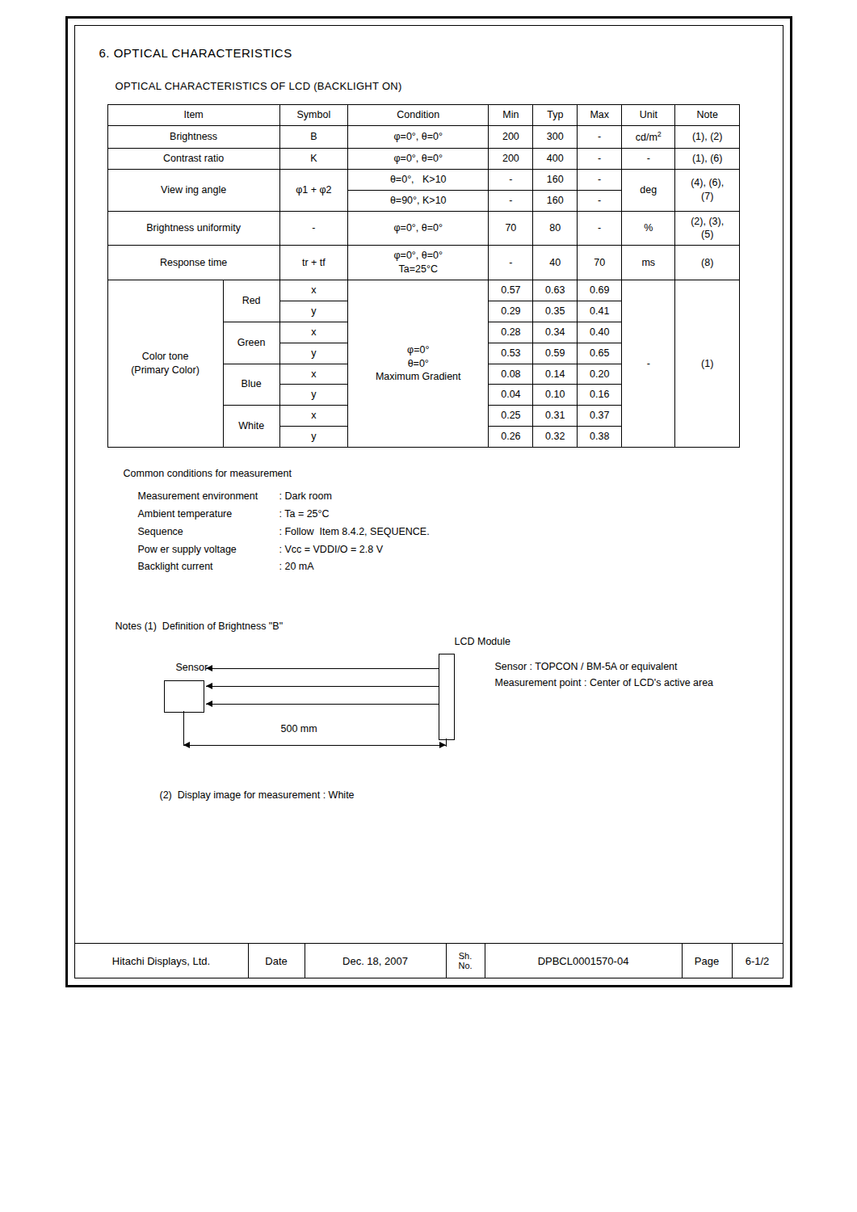6. OPTICAL CHARACTERISTICS
OPTICAL CHARACTERISTICS OF LCD (BACKLIGHT ON)
| Item | Symbol | Condition | Min | Typ | Max | Unit | Note |
| --- | --- | --- | --- | --- | --- | --- | --- |
| Brightness | B | φ=0°, θ=0° | 200 | 300 | - | cd/m 2 | (1), (2) |
| Contrast ratio | K | φ=0°, θ=0° | 200 | 400 | - | - | (1), (6) |
| View ing angle | φ1 + φ2 | θ=0°, K>10 | - | 160 | - | deg | (4), (6), (7) |
| θ=90°, K>10 | - | 160 | - |
| Brightness uniformity | - | φ=0°, θ=0° | 70 | 80 | - | % | (2), (3), (5) |
| Response time | tr + tf | φ=0°, θ=0° Ta=25°C | - | 40 | 70 | ms | (8) |
| Color tone (Primary Color) | Red | x | φ=0° θ=0° Maximum Gradient | 0.57 | 0.63 | 0.69 | - | (1) |
| y | 0.29 | 0.35 | 0.41 |
| Green | x | 0.28 | 0.34 | 0.40 |
| y | 0.53 | 0.59 | 0.65 |
| Blue | x | 0.08 | 0.14 | 0.20 |
| y | 0.04 | 0.10 | 0.16 |
| White | x | 0.25 | 0.31 | 0.37 |
| y | 0.26 | 0.32 | 0.38 |
Common conditions for measurement
Measurement environment: Dark room
Ambient temperature: Ta = 25°C
Sequence: Follow Item 8.4.2, SEQUENCE.
Pow er supply voltage: Vcc = VDDI/O = 2.8 V
Backlight current: 20 mA
Notes (1) Definition of Brightness "B"
LCD Module
Sensor
500 mm
Sensor : TOPCON / BM-5A or equivalent
Measurement point : Center of LCD's active area
(2) Display image for measurement : White
Hitachi Displays, Ltd.
Date
Dec. 18, 2007
Sh. No.
DPBCL0001570-04
Page
6-1/2